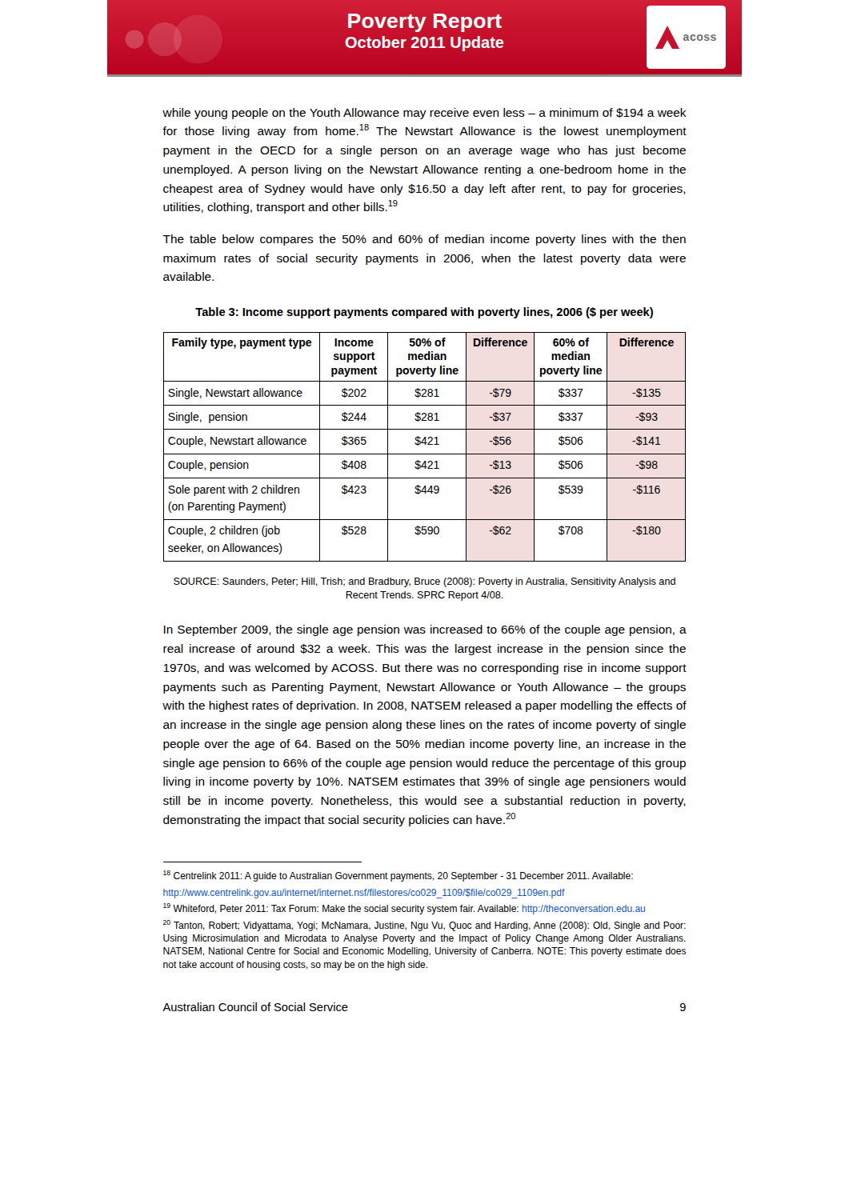Poverty Report
October 2011 Update
acoss
while young people on the Youth Allowance may receive even less – a minimum of $194 a week for those living away from home.18 The Newstart Allowance is the lowest unemployment payment in the OECD for a single person on an average wage who has just become unemployed. A person living on the Newstart Allowance renting a one-bedroom home in the cheapest area of Sydney would have only $16.50 a day left after rent, to pay for groceries, utilities, clothing, transport and other bills.19
The table below compares the 50% and 60% of median income poverty lines with the then maximum rates of social security payments in 2006, when the latest poverty data were available.
Table 3: Income support payments compared with poverty lines, 2006 ($ per week)
| Family type, payment type | Income support payment | 50% of median poverty line | Difference | 60% of median poverty line | Difference |
| --- | --- | --- | --- | --- | --- |
| Single, Newstart allowance | $202 | $281 | -$79 | $337 | -$135 |
| Single, pension | $244 | $281 | -$37 | $337 | -$93 |
| Couple, Newstart allowance | $365 | $421 | -$56 | $506 | -$141 |
| Couple, pension | $408 | $421 | -$13 | $506 | -$98 |
| Sole parent with 2 children (on Parenting Payment) | $423 | $449 | -$26 | $539 | -$116 |
| Couple, 2 children (job seeker, on Allowances) | $528 | $590 | -$62 | $708 | -$180 |
SOURCE: Saunders, Peter; Hill, Trish; and Bradbury, Bruce (2008): Poverty in Australia, Sensitivity Analysis and Recent Trends. SPRC Report 4/08.
In September 2009, the single age pension was increased to 66% of the couple age pension, a real increase of around $32 a week. This was the largest increase in the pension since the 1970s, and was welcomed by ACOSS. But there was no corresponding rise in income support payments such as Parenting Payment, Newstart Allowance or Youth Allowance – the groups with the highest rates of deprivation. In 2008, NATSEM released a paper modelling the effects of an increase in the single age pension along these lines on the rates of income poverty of single people over the age of 64. Based on the 50% median income poverty line, an increase in the single age pension to 66% of the couple age pension would reduce the percentage of this group living in income poverty by 10%. NATSEM estimates that 39% of single age pensioners would still be in income poverty. Nonetheless, this would see a substantial reduction in poverty, demonstrating the impact that social security policies can have.20
18 Centrelink 2011: A guide to Australian Government payments, 20 September - 31 December 2011. Available:
http://www.centrelink.gov.au/internet/internet.nsf/filestores/co029_1109/$file/co029_1109en.pdf
19 Whiteford, Peter 2011: Tax Forum: Make the social security system fair. Available: http://theconversation.edu.au
20 Tanton, Robert; Vidyattama, Yogi; McNamara, Justine, Ngu Vu, Quoc and Harding, Anne (2008): Old, Single and Poor: Using Microsimulation and Microdata to Analyse Poverty and the Impact of Policy Change Among Older Australians. NATSEM, National Centre for Social and Economic Modelling, University of Canberra. NOTE: This poverty estimate does not take account of housing costs, so may be on the high side.
Australian Council of Social Service
9